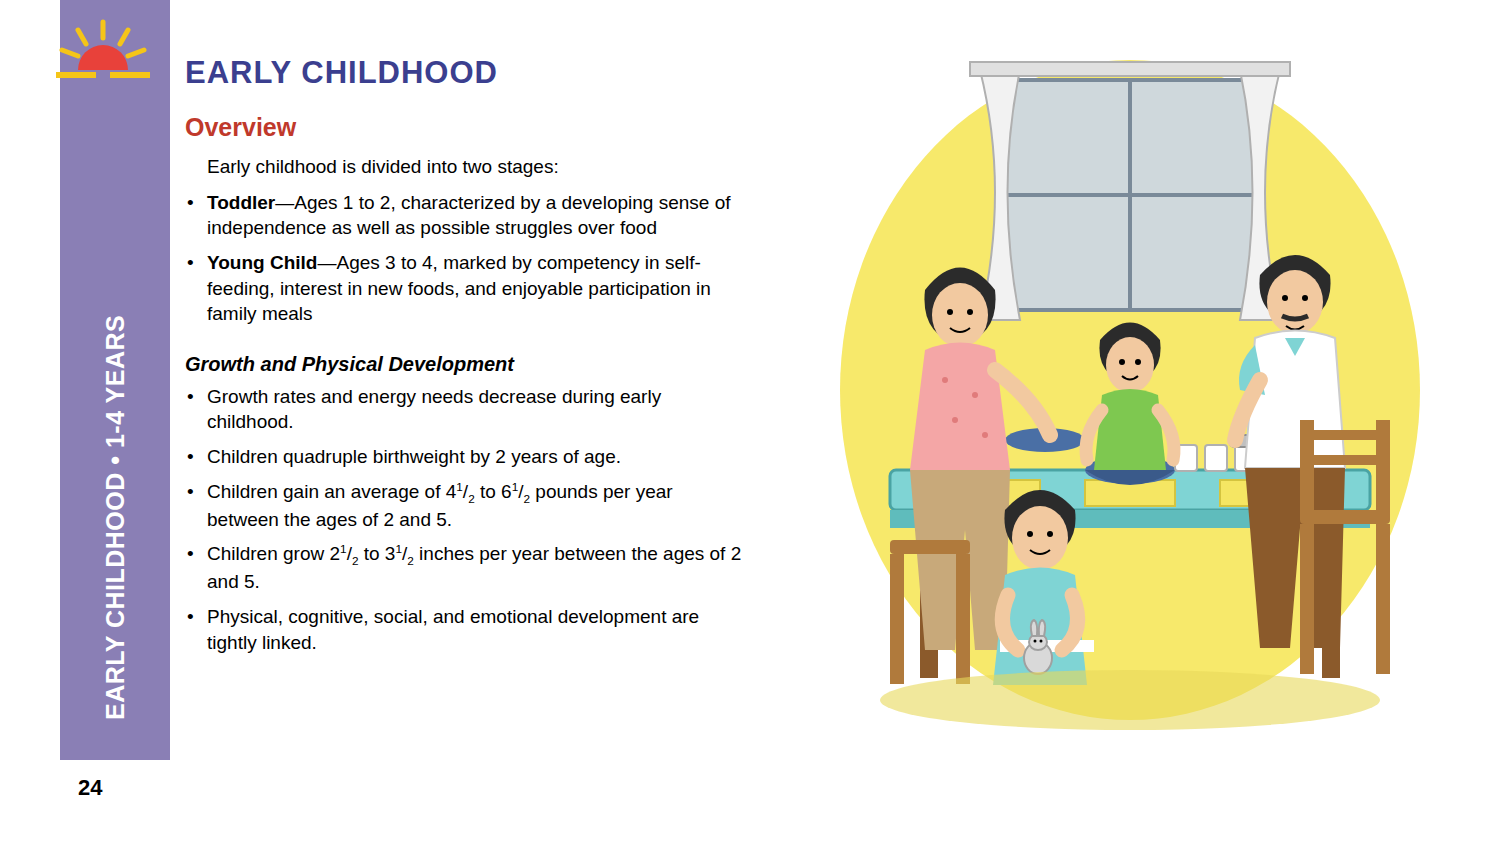EARLY CHILDHOOD • 1-4 YEARS
EARLY CHILDHOOD
Overview
Early childhood is divided into two stages:
Toddler—Ages 1 to 2, characterized by a developing sense of independence as well as possible struggles over food
Young Child—Ages 3 to 4, marked by competency in self-feeding, interest in new foods, and enjoyable participation in family meals
Growth and Physical Development
Growth rates and energy needs decrease during early childhood.
Children quadruple birthweight by 2 years of age.
Children gain an average of 41/2 to 61/2 pounds per year between the ages of 2 and 5.
Children grow 21/2 to 31/2 inches per year between the ages of 2 and 5.
Physical, cognitive, social, and emotional development are tightly linked.
24